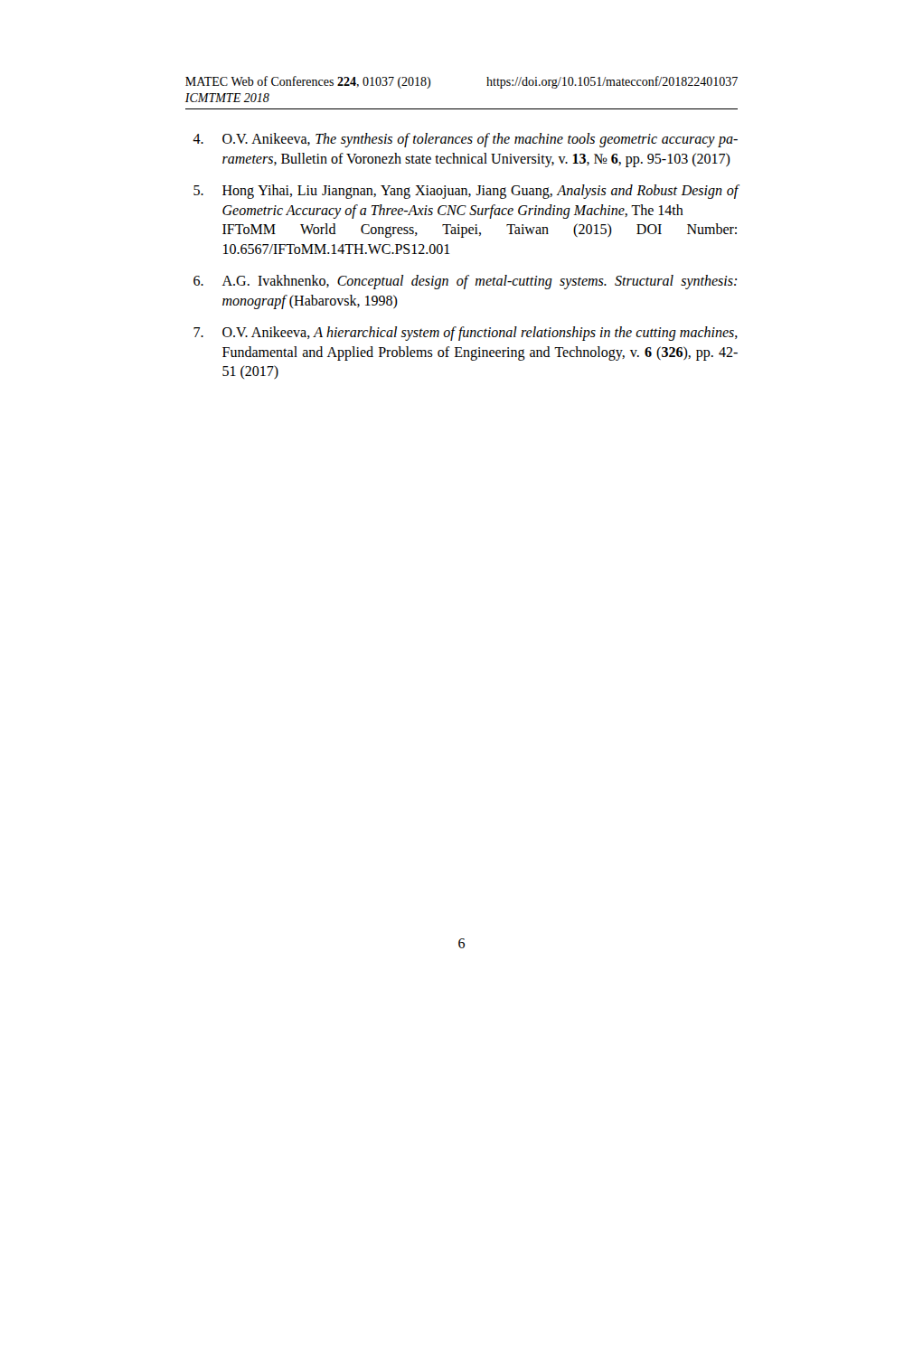MATEC Web of Conferences 224, 01037 (2018) https://doi.org/10.1051/matecconf/201822401037
ICMTMTE 2018
4. O.V. Anikeeva, The synthesis of tolerances of the machine tools geometric accuracy parameters, Bulletin of Voronezh state technical University, v. 13, № 6, pp. 95-103 (2017)
5. Hong Yihai, Liu Jiangnan, Yang Xiaojuan, Jiang Guang, Analysis and Robust Design of Geometric Accuracy of a Three-Axis CNC Surface Grinding Machine, The 14th IFToMM World Congress, Taipei, Taiwan(2015) DOI Number: 10.6567/IFToMM.14TH.WC.PS12.001
6. A.G. Ivakhnenko, Conceptual design of metal-cutting systems. Structural synthesis: monograpf (Habarovsk, 1998)
7. O.V. Anikeeva, A hierarchical system of functional relationships in the cutting machines, Fundamental and Applied Problems of Engineering and Technology, v. 6 (326), pp. 42-51 (2017)
6